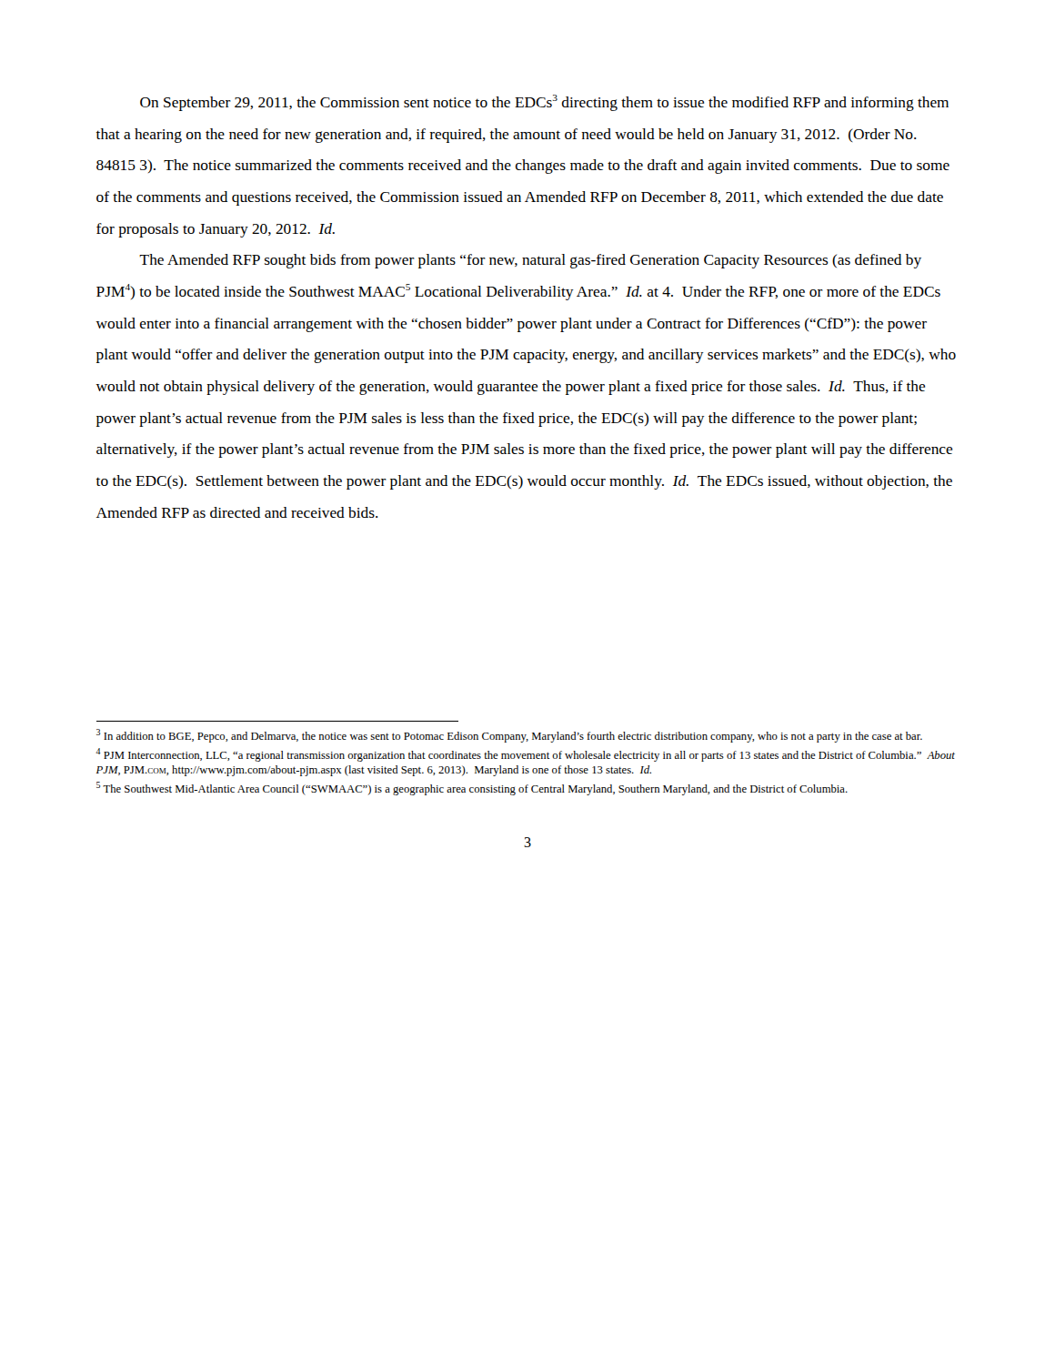On September 29, 2011, the Commission sent notice to the EDCs3 directing them to issue the modified RFP and informing them that a hearing on the need for new generation and, if required, the amount of need would be held on January 31, 2012. (Order No. 84815 3). The notice summarized the comments received and the changes made to the draft and again invited comments. Due to some of the comments and questions received, the Commission issued an Amended RFP on December 8, 2011, which extended the due date for proposals to January 20, 2012. Id.
The Amended RFP sought bids from power plants “for new, natural gas-fired Generation Capacity Resources (as defined by PJM4) to be located inside the Southwest MAAC5 Locational Deliverability Area.” Id. at 4. Under the RFP, one or more of the EDCs would enter into a financial arrangement with the “chosen bidder” power plant under a Contract for Differences (“CfD”): the power plant would “offer and deliver the generation output into the PJM capacity, energy, and ancillary services markets” and the EDC(s), who would not obtain physical delivery of the generation, would guarantee the power plant a fixed price for those sales. Id. Thus, if the power plant’s actual revenue from the PJM sales is less than the fixed price, the EDC(s) will pay the difference to the power plant; alternatively, if the power plant’s actual revenue from the PJM sales is more than the fixed price, the power plant will pay the difference to the EDC(s). Settlement between the power plant and the EDC(s) would occur monthly. Id. The EDCs issued, without objection, the Amended RFP as directed and received bids.
3 In addition to BGE, Pepco, and Delmarva, the notice was sent to Potomac Edison Company, Maryland’s fourth electric distribution company, who is not a party in the case at bar.
4 PJM Interconnection, LLC, “a regional transmission organization that coordinates the movement of wholesale electricity in all or parts of 13 states and the District of Columbia.” About PJM, PJM.com, http://www.pjm.com/about-pjm.aspx (last visited Sept. 6, 2013). Maryland is one of those 13 states. Id.
5 The Southwest Mid-Atlantic Area Council (“SWMAAC”) is a geographic area consisting of Central Maryland, Southern Maryland, and the District of Columbia.
3